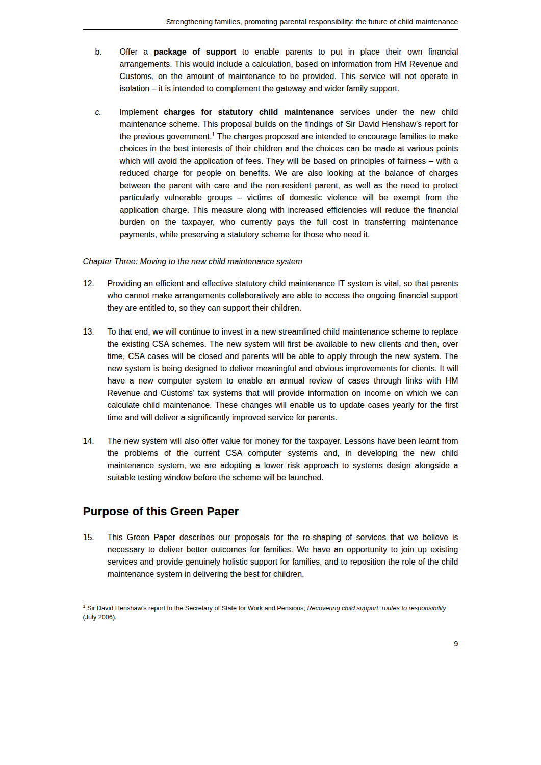Strengthening families, promoting parental responsibility: the future of child maintenance
b. Offer a package of support to enable parents to put in place their own financial arrangements. This would include a calculation, based on information from HM Revenue and Customs, on the amount of maintenance to be provided. This service will not operate in isolation – it is intended to complement the gateway and wider family support.
c. Implement charges for statutory child maintenance services under the new child maintenance scheme. This proposal builds on the findings of Sir David Henshaw’s report for the previous government.1 The charges proposed are intended to encourage families to make choices in the best interests of their children and the choices can be made at various points which will avoid the application of fees. They will be based on principles of fairness – with a reduced charge for people on benefits. We are also looking at the balance of charges between the parent with care and the non-resident parent, as well as the need to protect particularly vulnerable groups – victims of domestic violence will be exempt from the application charge. This measure along with increased efficiencies will reduce the financial burden on the taxpayer, who currently pays the full cost in transferring maintenance payments, while preserving a statutory scheme for those who need it.
Chapter Three: Moving to the new child maintenance system
12. Providing an efficient and effective statutory child maintenance IT system is vital, so that parents who cannot make arrangements collaboratively are able to access the ongoing financial support they are entitled to, so they can support their children.
13. To that end, we will continue to invest in a new streamlined child maintenance scheme to replace the existing CSA schemes. The new system will first be available to new clients and then, over time, CSA cases will be closed and parents will be able to apply through the new system. The new system is being designed to deliver meaningful and obvious improvements for clients. It will have a new computer system to enable an annual review of cases through links with HM Revenue and Customs’ tax systems that will provide information on income on which we can calculate child maintenance. These changes will enable us to update cases yearly for the first time and will deliver a significantly improved service for parents.
14. The new system will also offer value for money for the taxpayer. Lessons have been learnt from the problems of the current CSA computer systems and, in developing the new child maintenance system, we are adopting a lower risk approach to systems design alongside a suitable testing window before the scheme will be launched.
Purpose of this Green Paper
15. This Green Paper describes our proposals for the re-shaping of services that we believe is necessary to deliver better outcomes for families. We have an opportunity to join up existing services and provide genuinely holistic support for families, and to reposition the role of the child maintenance system in delivering the best for children.
1 Sir David Henshaw’s report to the Secretary of State for Work and Pensions; Recovering child support: routes to responsibility (July 2006).
9